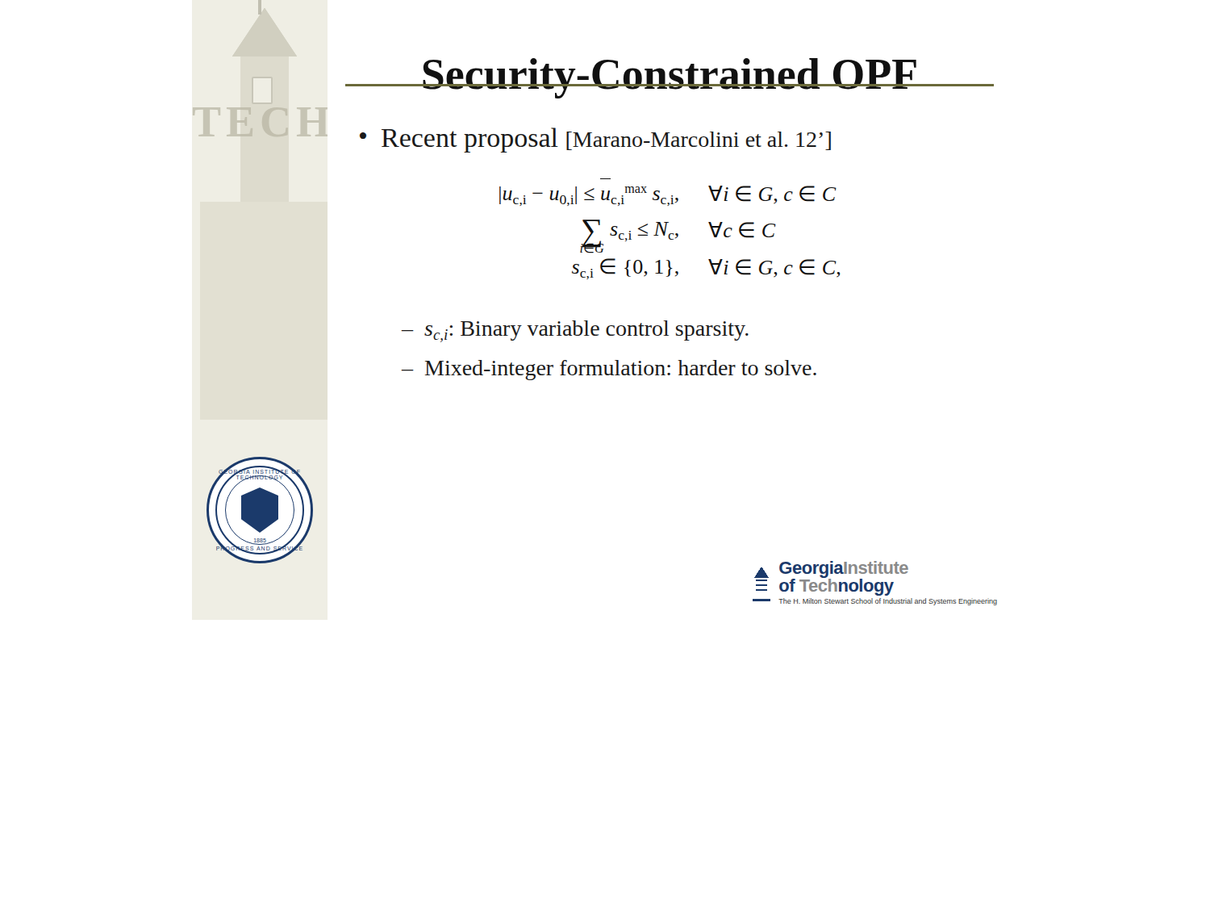TECH
GEORGIA INSTITUTE OF TECHNOLOGY
1885
PROGRESS AND SERVICE
Security-Constrained OPF
Recent proposal [Marano-Marcolini et al. 12’]
| / u c,i − u 0,i / ≤ u c,i max s c,i , | ∀ i ∈ G , c ∈ C |
| ∑ i ∈ G s c,i ≤ N c , | ∀ c ∈ C |
| s c,i ∈ {0, 1}, | ∀ i ∈ G , c ∈ C , |
sc,i: Binary variable control sparsity.
Mixed-integer formulation: harder to solve.
GeorgiaInstitute
of Technology
The H. Milton Stewart School of Industrial and Systems Engineering